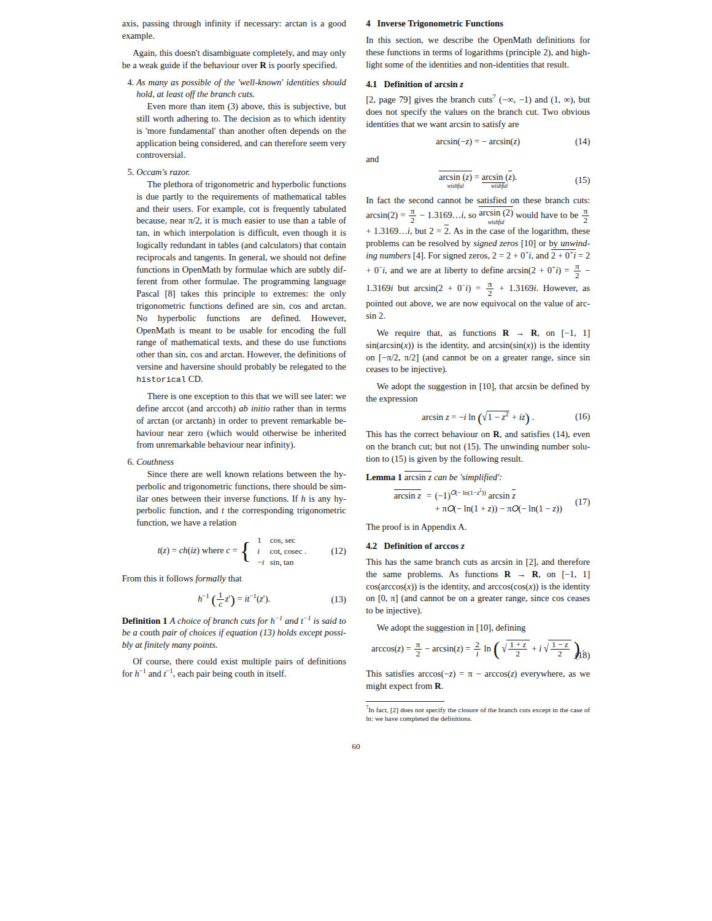axis, passing through infinity if necessary: arctan is a good example.
Again, this doesn't disambiguate completely, and may only be a weak guide if the behaviour over R is poorly specified.
As many as possible of the 'well-known' identities should hold, at least off the branch cuts.
Even more than item (3) above, this is subjective, but still worth adhering to. The decision as to which identity is 'more fundamental' than another often depends on the application being considered, and can therefore seem very controversial.
Occam's razor.
The plethora of trigonometric and hyperbolic functions is due partly to the requirements of mathematical tables and their users. For example, cot is frequently tabulated because, near π/2, it is much easier to use than a table of tan, in which interpolation is difficult, even though it is logically redundant in tables (and calculators) that contain reciprocals and tangents. In general, we should not define functions in OpenMath by formulae which are subtly different from other formulae. The programming language Pascal [8] takes this principle to extremes: the only trigonometric functions defined are sin, cos and arctan. No hyperbolic functions are defined. However, OpenMath is meant to be usable for encoding the full range of mathematical texts, and these do use functions other than sin, cos and arctan. However, the definitions of versine and haversine should probably be relegated to the historical CD.
There is one exception to this that we will see later: we define arccot (and arccoth) ab initio rather than in terms of arctan (or arctanh) in order to prevent remarkable behaviour near zero (which would otherwise be inherited from unremarkable behaviour near infinity).
Couthness
Since there are well known relations between the hyperbolic and trigonometric functions, there should be similar ones between their inverse functions. If h is any hyperbolic function, and t the corresponding trigonometric function, we have a relation
t(z) = ch(iz) where c = {
| 1 | cos, sec |
| i | cot, cosec . |
| − i | sin, tan |
(12)
From this it follows formally that
h−1 (1 c z′) = it−1(z′). (13)
Definition 1 A choice of branch cuts for h−1 and t−1 is said to be a couth pair of choices if equation (13) holds except possibly at finitely many points.
Of course, there could exist multiple pairs of definitions for h−1 and t−1, each pair being couth in itself.
4 Inverse Trigonometric Functions
In this section, we describe the OpenMath definitions for these functions in terms of logarithms (principle 2), and highlight some of the identities and non-identities that result.
4.1 Definition of arcsin z
[2, page 79] gives the branch cuts7 (−∞, −1) and (1, ∞), but does not specify the values on the branch cut. Two obvious identities that we want arcsin to satisfy are
arcsin(−z) = − arcsin(z) (14)
and
arcsin (z) wishful = arcsin (z).wishful (15)
In fact the second cannot be satisfied on these branch cuts: arcsin(2) = π 2 − 1.3169…i, so arcsin (2) wishful would have to be π 2 + 1.3169…i, but 2 = 2. As in the case of the logarithm, these problems can be resolved by signed zeros [10] or by unwinding numbers [4]. For signed zeros, 2 = 2 + 0+i, and 2 + 0+i = 2 + 0−i, and we are at liberty to define arcsin(2 + 0+i) = π 2 − 1.3169i but arcsin(2 + 0−i) = π 2 + 1.3169i. However, as pointed out above, we are now equivocal on the value of arcsin 2.
We require that, as functions R → R, on [−1, 1] sin(arcsin(x)) is the identity, and arcsin(sin(x)) is the identity on [−π/2, π/2] (and cannot be on a greater range, since sin ceases to be injective).
We adopt the suggestion in [10], that arcsin be defined by the expression
arcsin z = −i ln (√1 − z2 + iz) . (16)
This has the correct behaviour on R, and satisfies (14), even on the branch cut; but not (15). The unwinding number solution to (15) is given by the following result.
Lemma 1 arcsin z can be 'simplified':
| arcsin z | = | (−1) 𝘖(− ln(1− z 2 )) arcsin z |
| | | + π𝘖(− ln(1 + z )) − π𝘖(− ln(1 − z )) |
(17)
The proof is in Appendix A.
4.2 Definition of arccos z
This has the same branch cuts as arcsin in [2], and therefore the same problems. As functions R → R, on [−1, 1] cos(arccos(x)) is the identity, and arccos(cos(x)) is the identity on [0, π] (and cannot be on a greater range, since cos ceases to be injective).
We adopt the suggestion in [10], defining
arccos(z) = π 2 − arcsin(z) = 2 i ln ( √1 + z 2 + i √1 − z 2 ) . (18)
This satisfies arccos(−z) = π − arccos(z) everywhere, as we might expect from R.
7In fact, [2] does not specify the closure of the branch cuts except in the case of ln: we have completed the definitions.
60